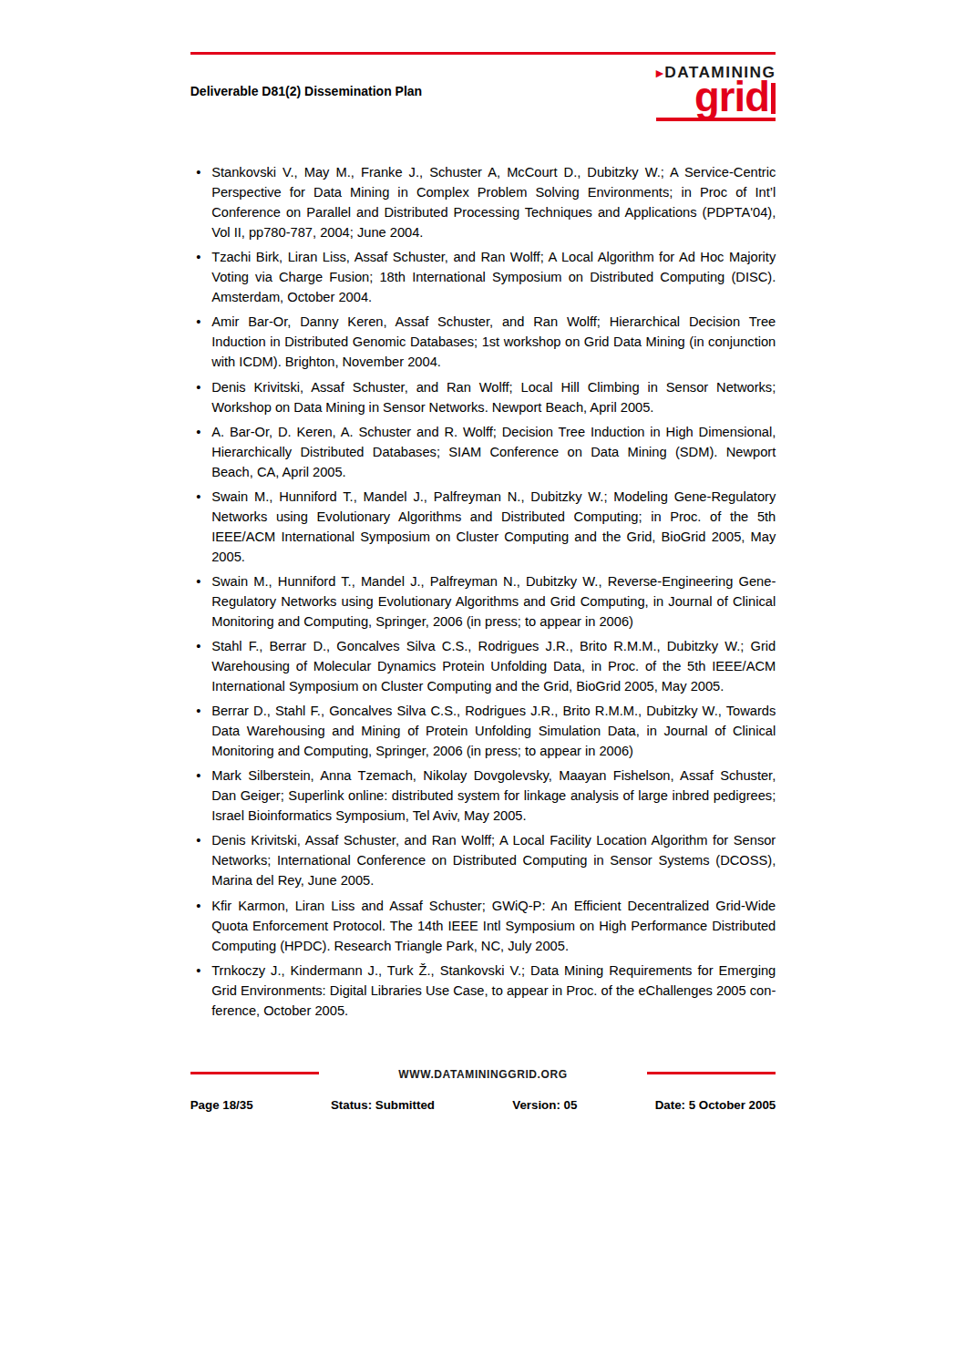Deliverable D81(2) Dissemination Plan
▸DATAMINING
grid
Stankovski V., May M., Franke J., Schuster A, McCourt D., Dubitzky W.; A Service-Centric Perspective for Data Mining in Complex Problem Solving Environments; in Proc of Int’l Conference on Parallel and Distributed Processing Techniques and Applications (PDPTA'04), Vol II, pp780-787, 2004; June 2004.
Tzachi Birk, Liran Liss, Assaf Schuster, and Ran Wolff; A Local Algorithm for Ad Hoc Majority Voting via Charge Fusion; 18th International Symposium on Distributed Computing (DISC). Amsterdam, October 2004.
Amir Bar-Or, Danny Keren, Assaf Schuster, and Ran Wolff; Hierarchical Decision Tree Induction in Distributed Genomic Databases; 1st workshop on Grid Data Mining (in conjunction with ICDM). Brighton, November 2004.
Denis Krivitski, Assaf Schuster, and Ran Wolff; Local Hill Climbing in Sensor Networks; Workshop on Data Mining in Sensor Networks. Newport Beach, April 2005.
A. Bar-Or, D. Keren, A. Schuster and R. Wolff; Decision Tree Induction in High Dimensional, Hierarchically Distributed Databases; SIAM Conference on Data Mining (SDM). Newport Beach, CA, April 2005.
Swain M., Hunniford T., Mandel J., Palfreyman N., Dubitzky W.; Modeling Gene-Regulatory Networks using Evolutionary Algorithms and Distributed Computing; in Proc. of the 5th IEEE/ACM International Symposium on Cluster Computing and the Grid, BioGrid 2005, May 2005.
Swain M., Hunniford T., Mandel J., Palfreyman N., Dubitzky W., Reverse-Engineering Gene-Regulatory Networks using Evolutionary Algorithms and Grid Computing, in Journal of Clinical Monitoring and Computing, Springer, 2006 (in press; to appear in 2006)
Stahl F., Berrar D., Goncalves Silva C.S., Rodrigues J.R., Brito R.M.M., Dubitzky W.; Grid Warehousing of Molecular Dynamics Protein Unfolding Data, in Proc. of the 5th IEEE/ACM International Symposium on Cluster Computing and the Grid, BioGrid 2005, May 2005.
Berrar D., Stahl F., Goncalves Silva C.S., Rodrigues J.R., Brito R.M.M., Dubitzky W., Towards Data Warehousing and Mining of Protein Unfolding Simulation Data, in Journal of Clinical Monitoring and Computing, Springer, 2006 (in press; to appear in 2006)
Mark Silberstein, Anna Tzemach, Nikolay Dovgolevsky, Maayan Fishelson, Assaf Schuster, Dan Geiger; Superlink online: distributed system for linkage analysis of large inbred pedigrees; Israel Bioinformatics Symposium, Tel Aviv, May 2005.
Denis Krivitski, Assaf Schuster, and Ran Wolff; A Local Facility Location Algorithm for Sensor Networks; International Conference on Distributed Computing in Sensor Systems (DCOSS), Marina del Rey, June 2005.
Kfir Karmon, Liran Liss and Assaf Schuster; GWiQ-P: An Efficient Decentralized Grid-Wide Quota Enforcement Protocol. The 14th IEEE Intl Symposium on High Performance Distributed Computing (HPDC). Research Triangle Park, NC, July 2005.
Trnkoczy J., Kindermann J., Turk Ž., Stankovski V.; Data Mining Requirements for Emerging Grid Environments: Digital Libraries Use Case, to appear in Proc. of the eChallenges 2005 conference, October 2005.
WWW.DATAMININGGRID.ORG
Page 18/35 Status: Submitted Version: 05 Date: 5 October 2005